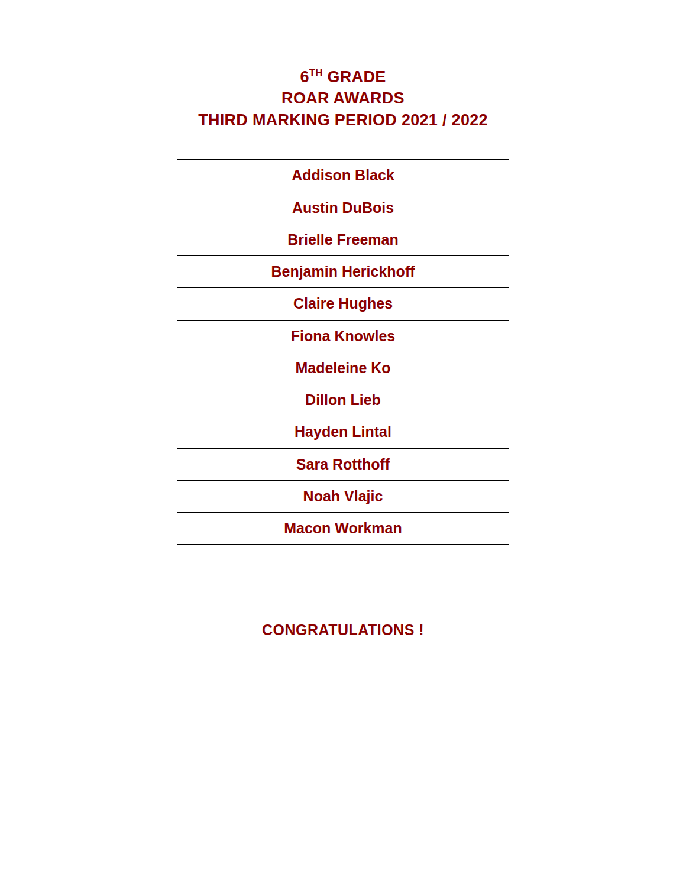6TH GRADE
ROAR AWARDS
THIRD MARKING PERIOD 2021 / 2022
| Addison Black |
| Austin DuBois |
| Brielle Freeman |
| Benjamin Herickhoff |
| Claire Hughes |
| Fiona Knowles |
| Madeleine Ko |
| Dillon Lieb |
| Hayden Lintal |
| Sara Rotthoff |
| Noah Vlajic |
| Macon Workman |
CONGRATULATIONS !